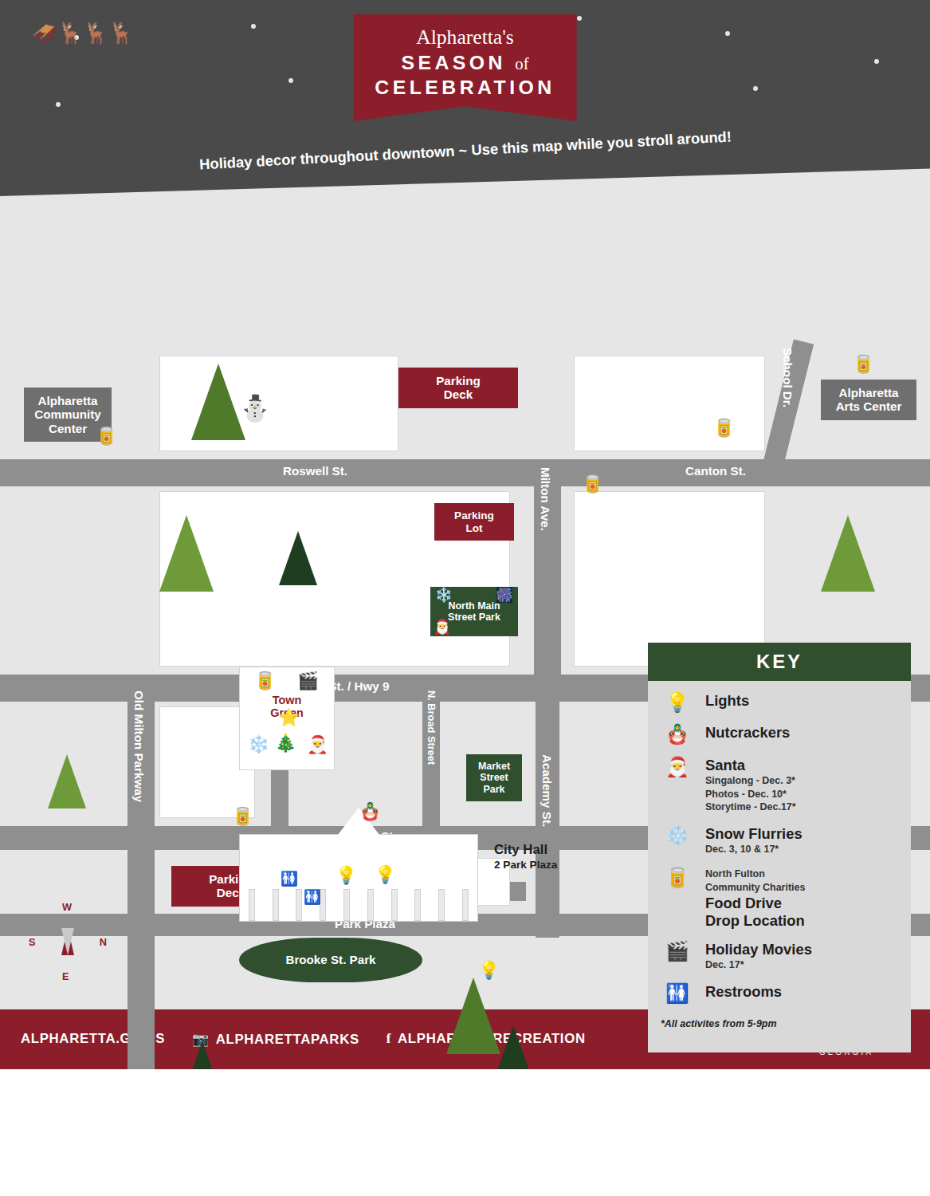🛷🦌🦌🦌
Alpharetta's
Season of
Celebration
Holiday decor throughout downtown ~ Use this map while you stroll around!
Interactive map is best viewed on a larger screen. The map key is below.
Roswell St.
Canton St.
S. Main St. / Hwy 9
N. Main St.
Market St.
Park Plaza
Haynes Bridge Rd.
Milton Ave.
Old Milton Parkway
Academy St.
S. Broad Street
N. Broad Street
Old Roswell St.
Old Canton St.
School Dr.
Commerce St.
Alpharetta
Community
Center
Parking
Deck
Parking
Lot
Alpharetta
Arts Center
Parking
Deck
Market
Street
Park
Town
Green
🥫 🎬 ⭐ ❄️ 🎄 🎅
North Main
Street Park 🎅 ❄️ 🎆
🥫 🪆 💡 🚻
City Hall
2 Park Plaza
Brooke St. Park
🚻 💡 💡 🥫 🥫 🥫 🥫
⛄
N S W E
KEY
💡 Lights
🪆 Nutcrackers
🎅 Santa Singalong - Dec. 3*
Photos - Dec. 10*
Storytime - Dec.17*
❄️ Snow Flurries Dec. 3, 10 & 17*
🥫 North Fulton
Community Charities Food Drive
Drop Location
🎬 Holiday Movies Dec. 17*
🚻 Restrooms
*All activites from 5-9pm
ALPHARETTA.GA.US ALPHARETTAPARKS ALPHARETTARECREATION
THE CITY OF
ALPHARETTA
GEORGIA